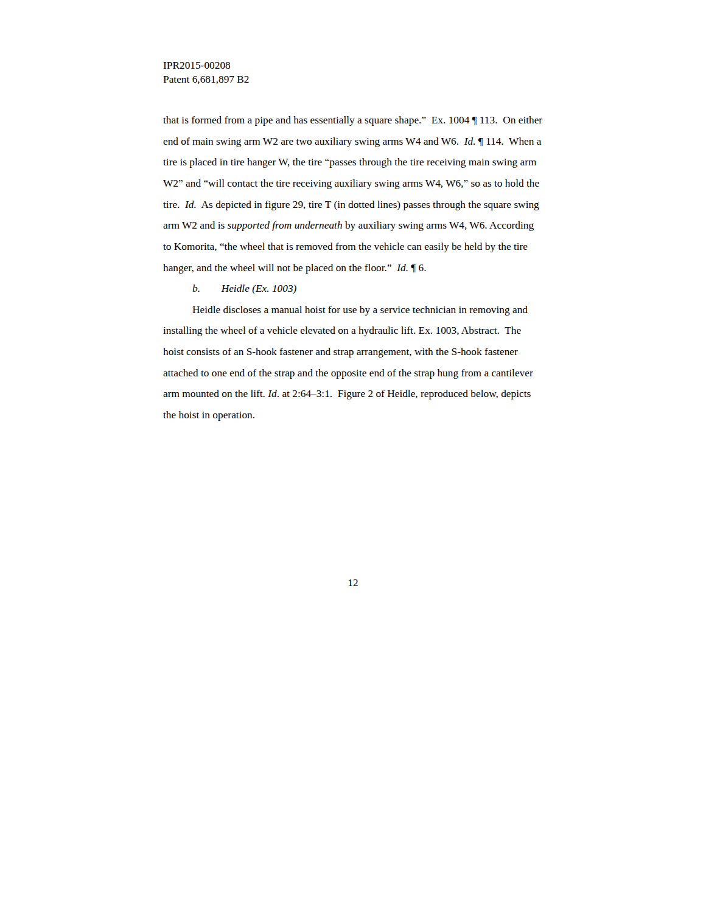IPR2015-00208
Patent 6,681,897 B2
that is formed from a pipe and has essentially a square shape.” Ex. 1004 ¶ 113. On either end of main swing arm W2 are two auxiliary swing arms W4 and W6. Id. ¶ 114. When a tire is placed in tire hanger W, the tire “passes through the tire receiving main swing arm W2” and “will contact the tire receiving auxiliary swing arms W4, W6,” so as to hold the tire. Id. As depicted in figure 29, tire T (in dotted lines) passes through the square swing arm W2 and is supported from underneath by auxiliary swing arms W4, W6. According to Komorita, “the wheel that is removed from the vehicle can easily be held by the tire hanger, and the wheel will not be placed on the floor.” Id. ¶ 6.
b.  Heidle (Ex. 1003)
Heidle discloses a manual hoist for use by a service technician in removing and installing the wheel of a vehicle elevated on a hydraulic lift. Ex. 1003, Abstract. The hoist consists of an S-hook fastener and strap arrangement, with the S-hook fastener attached to one end of the strap and the opposite end of the strap hung from a cantilever arm mounted on the lift. Id. at 2:64–3:1. Figure 2 of Heidle, reproduced below, depicts the hoist in operation.
12